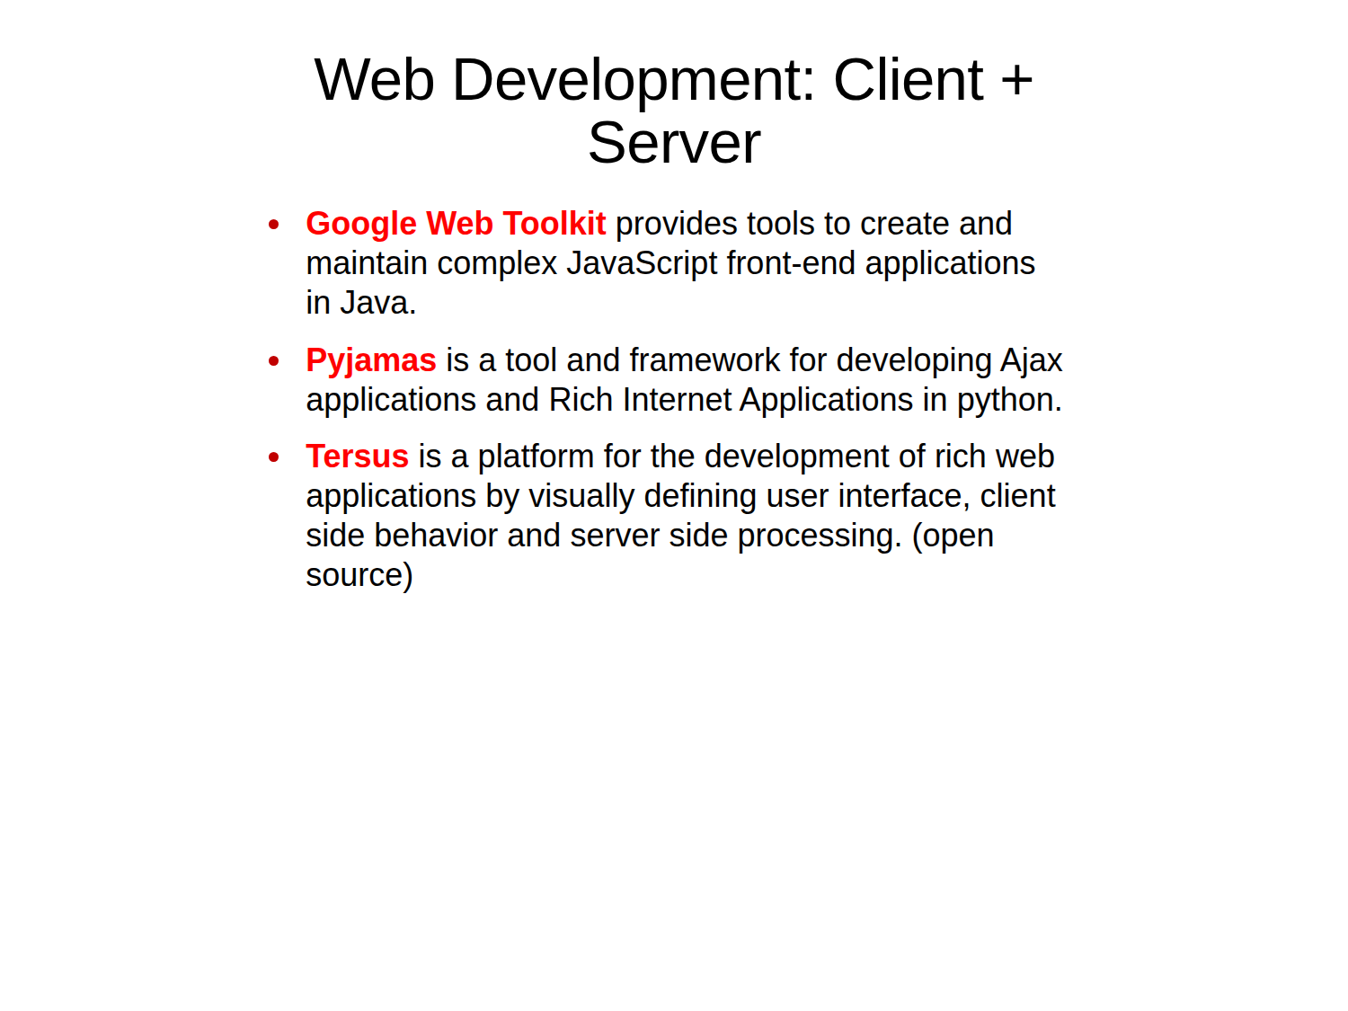Web Development: Client + Server
Google Web Toolkit provides tools to create and maintain complex JavaScript front-end applications in Java.
Pyjamas is a tool and framework for developing Ajax applications and Rich Internet Applications in python.
Tersus is a platform for the development of rich web applications by visually defining user interface, client side behavior and server side processing. (open source)